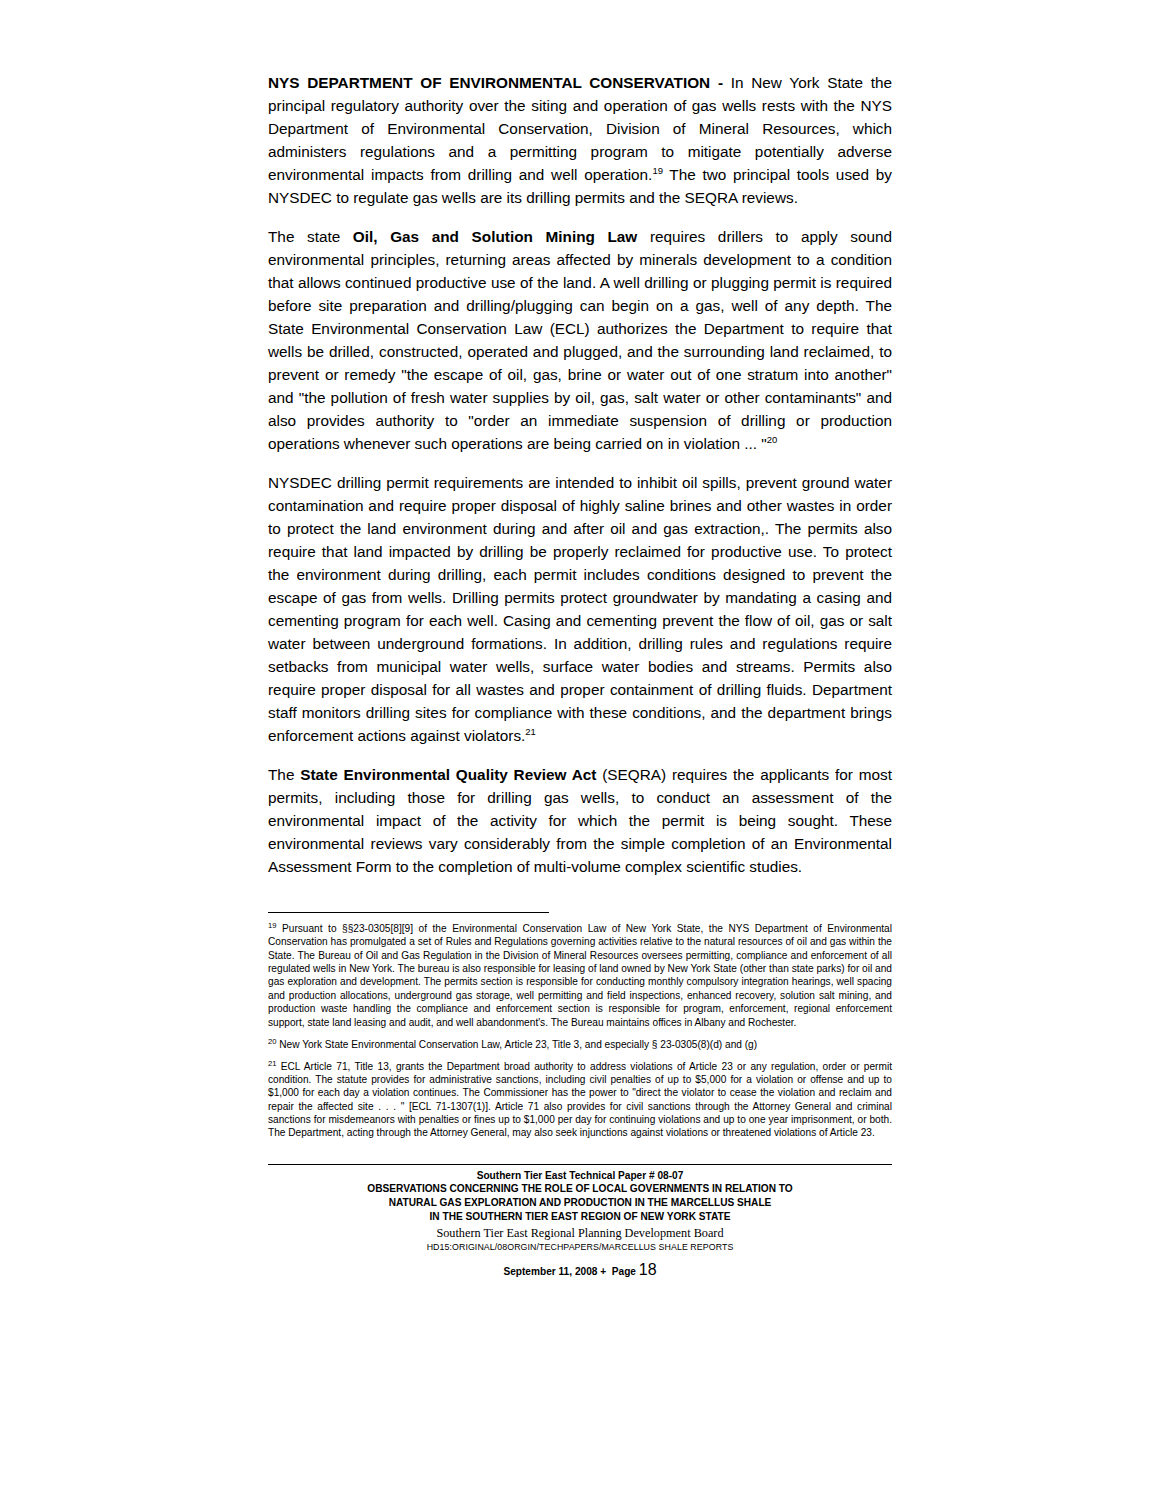NYS DEPARTMENT OF ENVIRONMENTAL CONSERVATION - In New York State the principal regulatory authority over the siting and operation of gas wells rests with the NYS Department of Environmental Conservation, Division of Mineral Resources, which administers regulations and a permitting program to mitigate potentially adverse environmental impacts from drilling and well operation.19 The two principal tools used by NYSDEC to regulate gas wells are its drilling permits and the SEQRA reviews.
The state Oil, Gas and Solution Mining Law requires drillers to apply sound environmental principles, returning areas affected by minerals development to a condition that allows continued productive use of the land. A well drilling or plugging permit is required before site preparation and drilling/plugging can begin on a gas, well of any depth. The State Environmental Conservation Law (ECL) authorizes the Department to require that wells be drilled, constructed, operated and plugged, and the surrounding land reclaimed, to prevent or remedy "the escape of oil, gas, brine or water out of one stratum into another" and "the pollution of fresh water supplies by oil, gas, salt water or other contaminants" and also provides authority to "order an immediate suspension of drilling or production operations whenever such operations are being carried on in violation ... "20
NYSDEC drilling permit requirements are intended to inhibit oil spills, prevent ground water contamination and require proper disposal of highly saline brines and other wastes in order to protect the land environment during and after oil and gas extraction,. The permits also require that land impacted by drilling be properly reclaimed for productive use. To protect the environment during drilling, each permit includes conditions designed to prevent the escape of gas from wells. Drilling permits protect groundwater by mandating a casing and cementing program for each well. Casing and cementing prevent the flow of oil, gas or salt water between underground formations. In addition, drilling rules and regulations require setbacks from municipal water wells, surface water bodies and streams. Permits also require proper disposal for all wastes and proper containment of drilling fluids. Department staff monitors drilling sites for compliance with these conditions, and the department brings enforcement actions against violators.21
The State Environmental Quality Review Act (SEQRA) requires the applicants for most permits, including those for drilling gas wells, to conduct an assessment of the environmental impact of the activity for which the permit is being sought. These environmental reviews vary considerably from the simple completion of an Environmental Assessment Form to the completion of multi-volume complex scientific studies.
19 Pursuant to §§23-0305[8][9] of the Environmental Conservation Law of New York State, the NYS Department of Environmental Conservation has promulgated a set of Rules and Regulations governing activities relative to the natural resources of oil and gas within the State. The Bureau of Oil and Gas Regulation in the Division of Mineral Resources oversees permitting, compliance and enforcement of all regulated wells in New York. The bureau is also responsible for leasing of land owned by New York State (other than state parks) for oil and gas exploration and development. The permits section is responsible for conducting monthly compulsory integration hearings, well spacing and production allocations, underground gas storage, well permitting and field inspections, enhanced recovery, solution salt mining, and production waste handling the compliance and enforcement section is responsible for program, enforcement, regional enforcement support, state land leasing and audit, and well abandonment's. The Bureau maintains offices in Albany and Rochester.
20 New York State Environmental Conservation Law, Article 23, Title 3, and especially § 23-0305(8)(d) and (g)
21 ECL Article 71, Title 13, grants the Department broad authority to address violations of Article 23 or any regulation, order or permit condition. The statute provides for administrative sanctions, including civil penalties of up to $5,000 for a violation or offense and up to $1,000 for each day a violation continues. The Commissioner has the power to "direct the violator to cease the violation and reclaim and repair the affected site . . . " [ECL 71-1307(1)]. Article 71 also provides for civil sanctions through the Attorney General and criminal sanctions for misdemeanors with penalties or fines up to $1,000 per day for continuing violations and up to one year imprisonment, or both. The Department, acting through the Attorney General, may also seek injunctions against violations or threatened violations of Article 23.
Southern Tier East Technical Paper # 08-07
OBSERVATIONS CONCERNING THE ROLE OF LOCAL GOVERNMENTS IN RELATION TO
NATURAL GAS EXPLORATION AND PRODUCTION IN THE MARCELLUS SHALE
IN THE SOUTHERN TIER EAST REGION OF NEW YORK STATE
Southern Tier East Regional Planning Development Board
HD15:ORIGINAL/08ORGIN/TECHPAPERS/MARCELLUS SHALE REPORTS
September 11, 2008 + Page 18